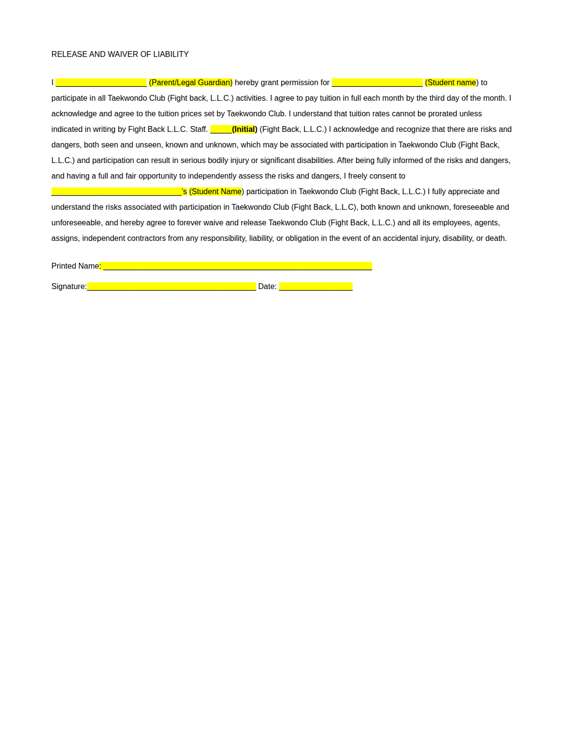RELEASE AND WAIVER OF LIABILITY
I _____________________ (Parent/Legal Guardian) hereby grant permission for _____________________ (Student name) to participate in all Taekwondo Club (Fight back, L.L.C.) activities. I agree to pay tuition in full each month by the third day of the month. I acknowledge and agree to the tuition prices set by Taekwondo Club. I understand that tuition rates cannot be prorated unless indicated in writing by Fight Back L.L.C. Staff. _____(Initial) (Fight Back, L.L.C.) I acknowledge and recognize that there are risks and dangers, both seen and unseen, known and unknown, which may be associated with participation in Taekwondo Club (Fight Back, L.L.C.) and participation can result in serious bodily injury or significant disabilities. After being fully informed of the risks and dangers, and having a full and fair opportunity to independently assess the risks and dangers, I freely consent to ______________________________’s (Student Name) participation in Taekwondo Club (Fight Back, L.L.C.) I fully appreciate and understand the risks associated with participation in Taekwondo Club (Fight Back, L.L.C), both known and unknown, foreseeable and unforeseeable, and hereby agree to forever waive and release Taekwondo Club (Fight Back, L.L.C.) and all its employees, agents, assigns, independent contractors from any responsibility, liability, or obligation in the event of an accidental injury, disability, or death.
Printed Name: ______________________________________________________________
Signature:_______________________________________ Date: _________________